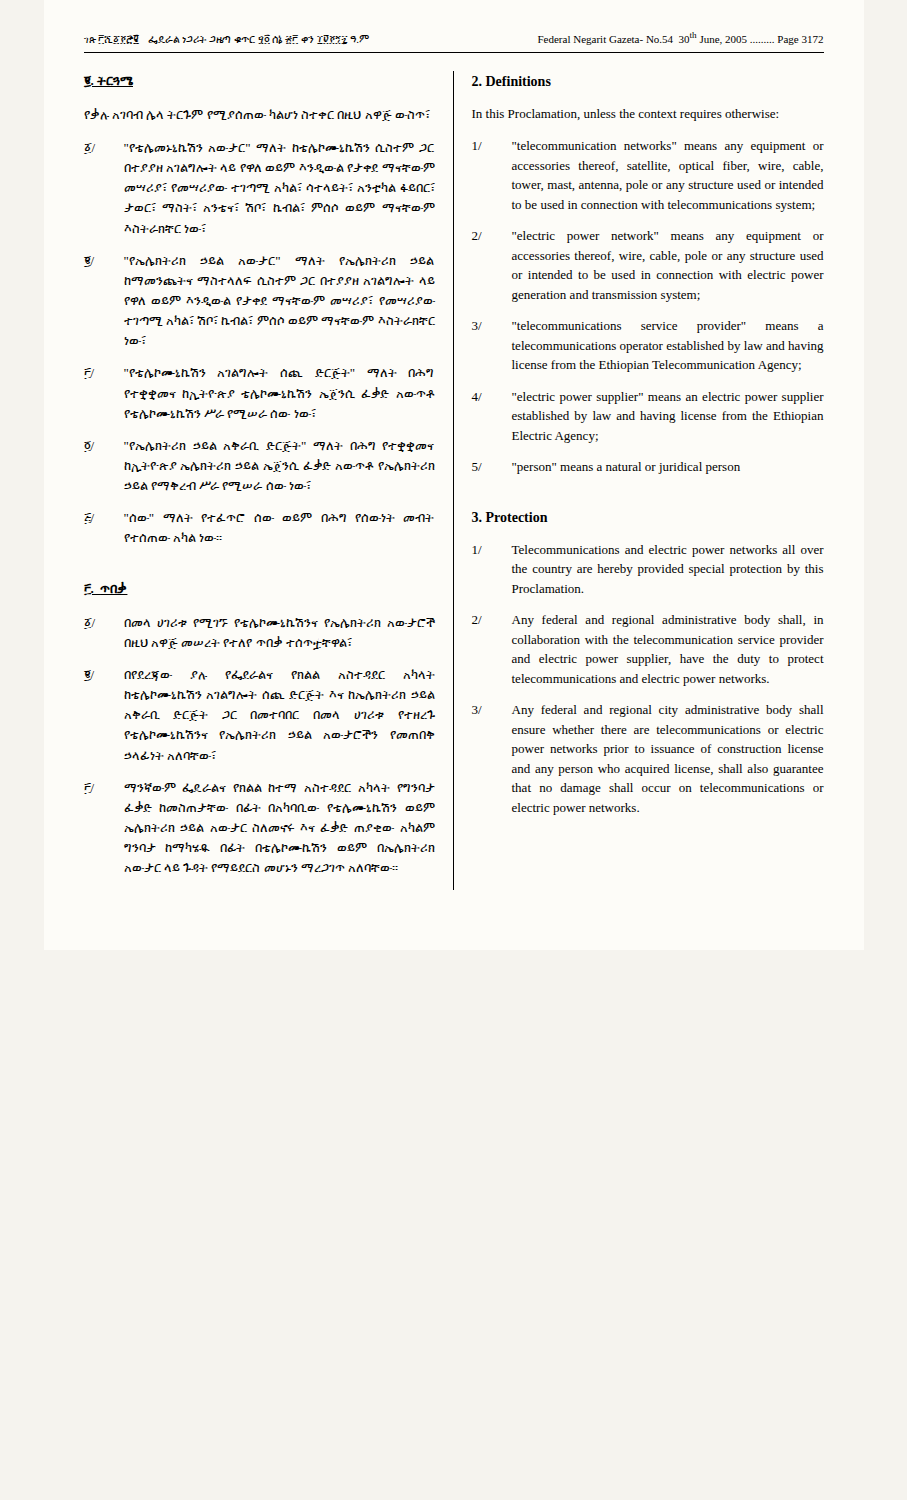ገጽ ፫ሺ፩፻፸፪ ፌዴራል ነጋሪት ጋዜጣ ቁጥር ፶፬ ሰኔ ፳፫ ቀን ፲፱፻፺፯ ዓ.ም
Federal Negarit Gazeta- No.54 30th June, 2005 ......... Page 3172
፪. ትርጓሜ
የቃሉ አገባብ ሌላ ትርጉም የሚያሰጠው ካልሆነ ስተቀር በዚህ አዋጅ ውስጥ፣
፩/
"የቴሌመኑኒኬሽን አውታር" ማለት ከቴሌኮሙኒኬሽን ሲስተም ጋር በተያያዘ አገልግሎት ላይ የዋለ ወይም እንዲውል የታቀደ ማናቸውም መሣሪያ፣ የመሣሪያው ተገጣሚ አካል፣ ሳተላይት፣ አንቲካል ፋይበር፣ ታወር፣ ማስት፣ አንቴና፣ ሽቦ፣ ኬብል፣ ምሰሶ ወይም ማናቸውም እስትራክቸር ነው፣
፪/
"የኤሌክትሪክ ኃይል አውታር" ማለት የኤሌክትሪክ ኃይል ከማመንጨትና ማስተላለፍ ሲስተም ጋር በተያያዘ አገልግሎት ላይ የዋለ ወይም እንዲውል የታቀደ ማናቸውም መሣሪያ፣ የመሣሪያው ተገጣሚ አካል፣ ሽቦ፣ ኬብል፣ ምሰሶ ወይም ማናቸውም እስትራክቸር ነው፣
፫/
"የቴሌኮሙኒኬሽን አገልግሎት ሰጪ ድርጅት" ማለት በሕግ የተቋቋመና ከኢትዮጵያ ቴሌኮሙኒኬሽን ኤጀንሲ ፈቃድ አውጥቶ የቴሌኮሙኒኬሽን ሥራ የሚሠራ ሰው ነው፣
፬/
"የኤሌክትሪክ ኃይል አቅራቢ ድርጅት" ማለት በሕግ የተቋቋመና ከኢትዮጵያ ኤሌክትሪክ ኃይል ኤጀንሲ ፈቃድ አውጥቶ የኤሌክትሪክ ኃይል የማቅረብ ሥራ የሚሠራ ሰው ነው፣
፭/
"ሰው" ማለት የተፈጥሮ ሰው ወይም በሕግ የሰውነት መብት የተሰጠው አካል ነው።
፫. ጥበቃ
፩/
በመላ ሀገሪቱ የሚገኙ የቴሌኮሙኒኬሽንና የኤሌክትሪክ አውታሮች በዚህ አዋጅ መሠረት የተለየ ጥበቃ ተሰጥቷቸዋል፣
፪/
በየደረጃው ያሉ የፌደራልና የክልል አስተዳደር አካላት ከቴሌኮሙኒኬሽን አገልግሎት ሰጪ ድርጅት እና ከኤሌክትሪክ ኃይል አቅራቢ ድርጅት ጋር በመተባበር በመላ ሀገሪቱ የተዘረጉ የቴሌኮሙኒኬሽንና የኤሌክትሪክ ኃይል አውታሮችን የመጠበቅ ኃላፊነት አለባቸው፣
፫/
ማንኛውም ፌዴራልና የክልል ከተማ አስተዳደር አካላት የግንባታ ፈቃድ ከመስጠታቸው በፊት በአካባቢው የቴሌሙኒኬሽን ወይም ኤሌክትሪክ ኃይል አውታር ስለመኖሩ እና ፈቃድ ጠያቂው አካልም ግንባታ ከማካሄዱ በፊት በቴሌኮሙኬሽን ወይም በኤሌክትሪክ አውታር ላይ ጉዳት የማይደርስ መሆኑን ማረጋገጥ አለባቸው።
2. Definitions
In this Proclamation, unless the context requires otherwise:
1/
"telecommunication networks" means any equipment or accessories thereof, satellite, optical fiber, wire, cable, tower, mast, antenna, pole or any structure used or intended to be used in connection with telecommunications system;
2/
"electric power network" means any equipment or accessories thereof, wire, cable, pole or any structure used or intended to be used in connection with electric power generation and transmission system;
3/
"telecommunications service provider" means a telecommunications operator established by law and having license from the Ethiopian Telecommunication Agency;
4/
"electric power supplier" means an electric power supplier established by law and having license from the Ethiopian Electric Agency;
5/
"person" means a natural or juridical person
3. Protection
1/
Telecommunications and electric power networks all over the country are hereby provided special protection by this Proclamation.
2/
Any federal and regional administrative body shall, in collaboration with the telecommunication service provider and electric power supplier, have the duty to protect telecommunications and electric power networks.
3/
Any federal and regional city administrative body shall ensure whether there are telecommunications or electric power networks prior to issuance of construction license and any person who acquired license, shall also guarantee that no damage shall occur on telecommunications or electric power networks.